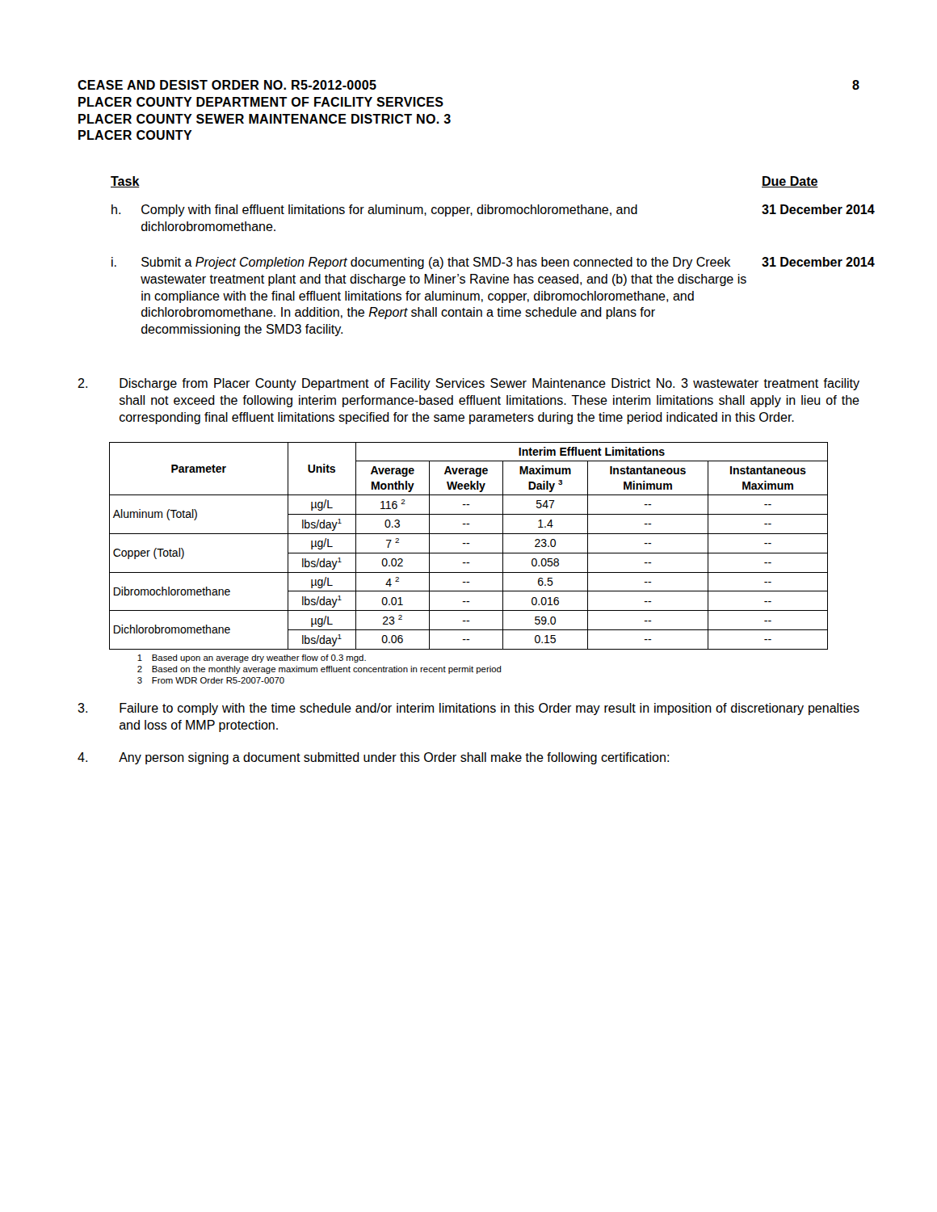8
CEASE AND DESIST ORDER NO. R5-2012-0005
PLACER COUNTY DEPARTMENT OF FACILITY SERVICES
PLACER COUNTY SEWER MAINTENANCE DISTRICT NO. 3
PLACER COUNTY
| Task | Due Date |
| --- | --- |
| h. | Comply with final effluent limitations for aluminum, copper, dibromochloromethane, and dichlorobromomethane. | 31 December 2014 |
| i. | Submit a Project Completion Report documenting (a) that SMD-3 has been connected to the Dry Creek wastewater treatment plant and that discharge to Miner’s Ravine has ceased, and (b) that the discharge is in compliance with the final effluent limitations for aluminum, copper, dibromochloromethane, and dichlorobromomethane. In addition, the Report shall contain a time schedule and plans for decommissioning the SMD3 facility. | 31 December 2014 |
2.
Discharge from Placer County Department of Facility Services Sewer Maintenance District No. 3 wastewater treatment facility shall not exceed the following interim performance-based effluent limitations. These interim limitations shall apply in lieu of the corresponding final effluent limitations specified for the same parameters during the time period indicated in this Order.
| Parameter | Units | Interim Effluent Limitations |
| --- | --- | --- |
| Average Monthly | Average Weekly | Maximum Daily 3 | Instantaneous Minimum | Instantaneous Maximum |
| Aluminum (Total) | µg/L | 116 2 | -- | 547 | -- | -- |
| lbs/day 1 | 0.3 | -- | 1.4 | -- | -- |
| Copper (Total) | µg/L | 7 2 | -- | 23.0 | -- | -- |
| lbs/day 1 | 0.02 | -- | 0.058 | -- | -- |
| Dibromochloromethane | µg/L | 4 2 | -- | 6.5 | -- | -- |
| lbs/day 1 | 0.01 | -- | 0.016 | -- | -- |
| Dichlorobromomethane | µg/L | 23 2 | -- | 59.0 | -- | -- |
| lbs/day 1 | 0.06 | -- | 0.15 | -- | -- |
1 Based upon an average dry weather flow of 0.3 mgd.
2 Based on the monthly average maximum effluent concentration in recent permit period
3 From WDR Order R5-2007-0070
3.
Failure to comply with the time schedule and/or interim limitations in this Order may result in imposition of discretionary penalties and loss of MMP protection.
4.
Any person signing a document submitted under this Order shall make the following certification: